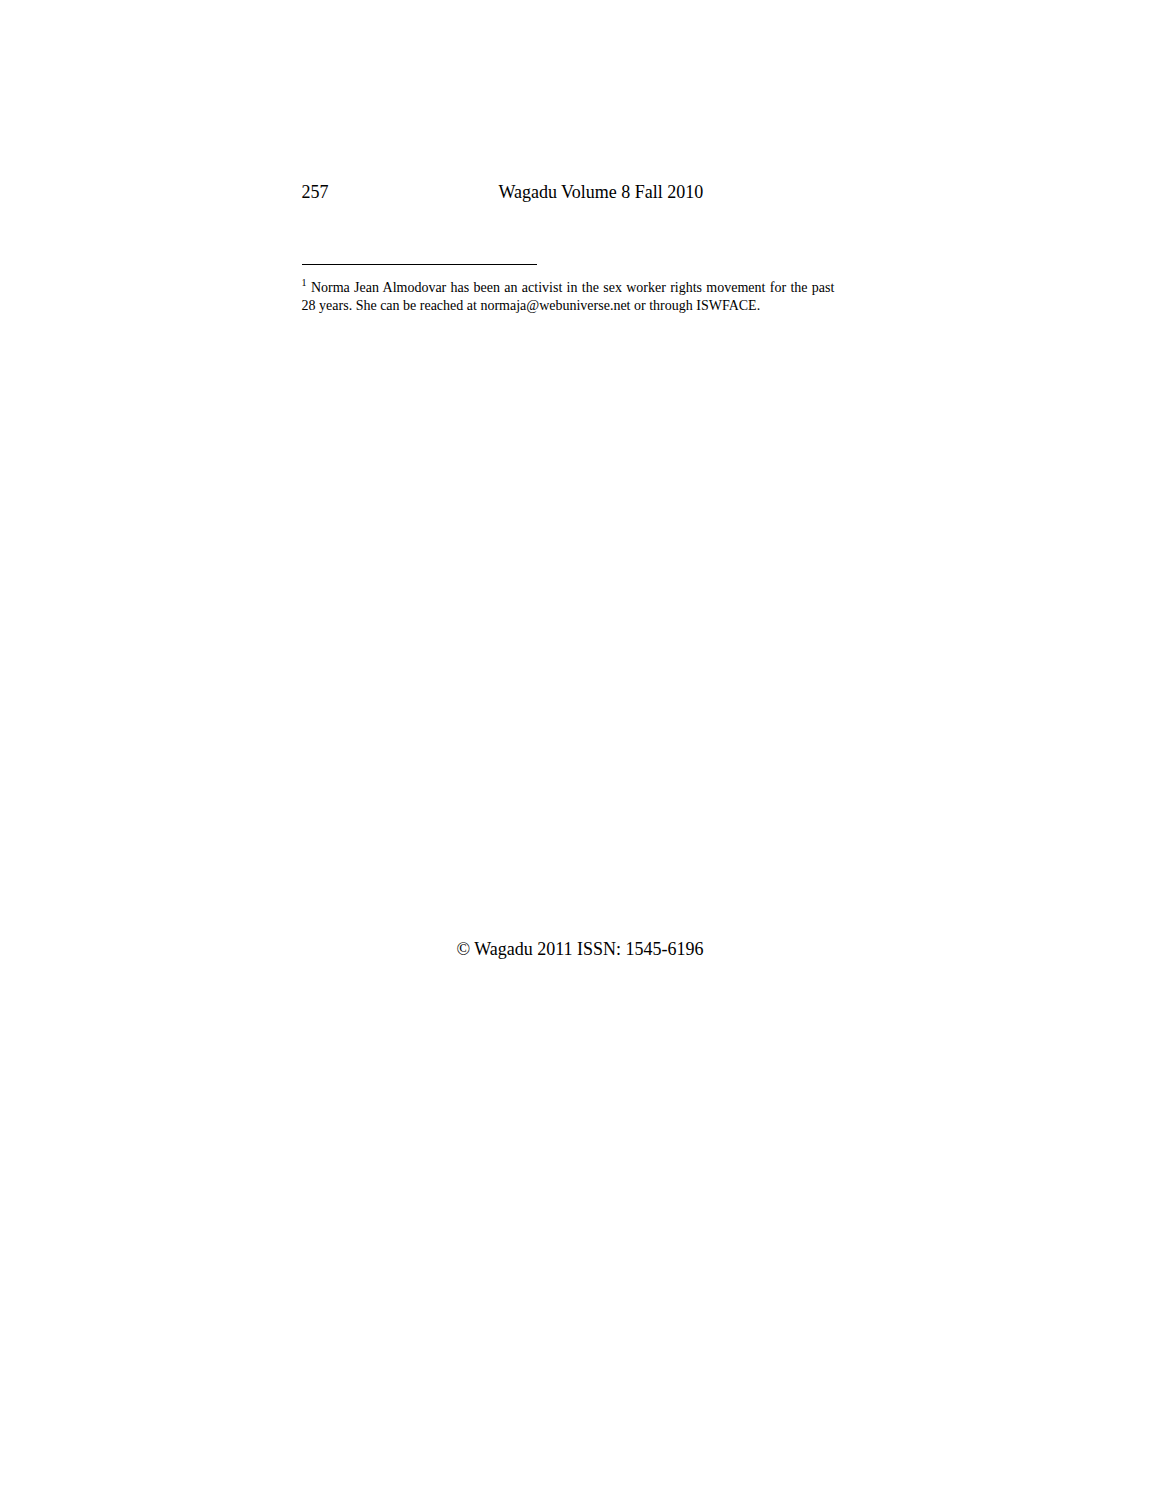257 Wagadu Volume 8 Fall 2010
1 Norma Jean Almodovar has been an activist in the sex worker rights movement for the past 28 years. She can be reached at normaja@webuniverse.net or through ISWFACE.
© Wagadu 2011 ISSN: 1545-6196